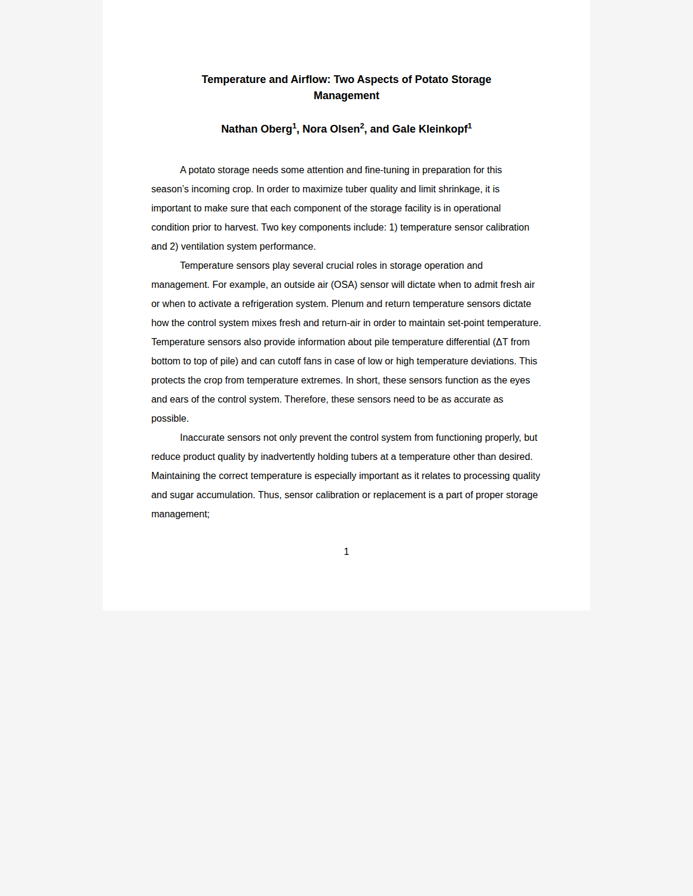Temperature and Airflow: Two Aspects of Potato Storage Management
Nathan Oberg1, Nora Olsen2, and Gale Kleinkopf1
A potato storage needs some attention and fine-tuning in preparation for this season’s incoming crop. In order to maximize tuber quality and limit shrinkage, it is important to make sure that each component of the storage facility is in operational condition prior to harvest. Two key components include: 1) temperature sensor calibration and 2) ventilation system performance.
Temperature sensors play several crucial roles in storage operation and management. For example, an outside air (OSA) sensor will dictate when to admit fresh air or when to activate a refrigeration system. Plenum and return temperature sensors dictate how the control system mixes fresh and return-air in order to maintain set-point temperature. Temperature sensors also provide information about pile temperature differential (ΔT from bottom to top of pile) and can cutoff fans in case of low or high temperature deviations. This protects the crop from temperature extremes. In short, these sensors function as the eyes and ears of the control system. Therefore, these sensors need to be as accurate as possible.
Inaccurate sensors not only prevent the control system from functioning properly, but reduce product quality by inadvertently holding tubers at a temperature other than desired. Maintaining the correct temperature is especially important as it relates to processing quality and sugar accumulation. Thus, sensor calibration or replacement is a part of proper storage management;
1